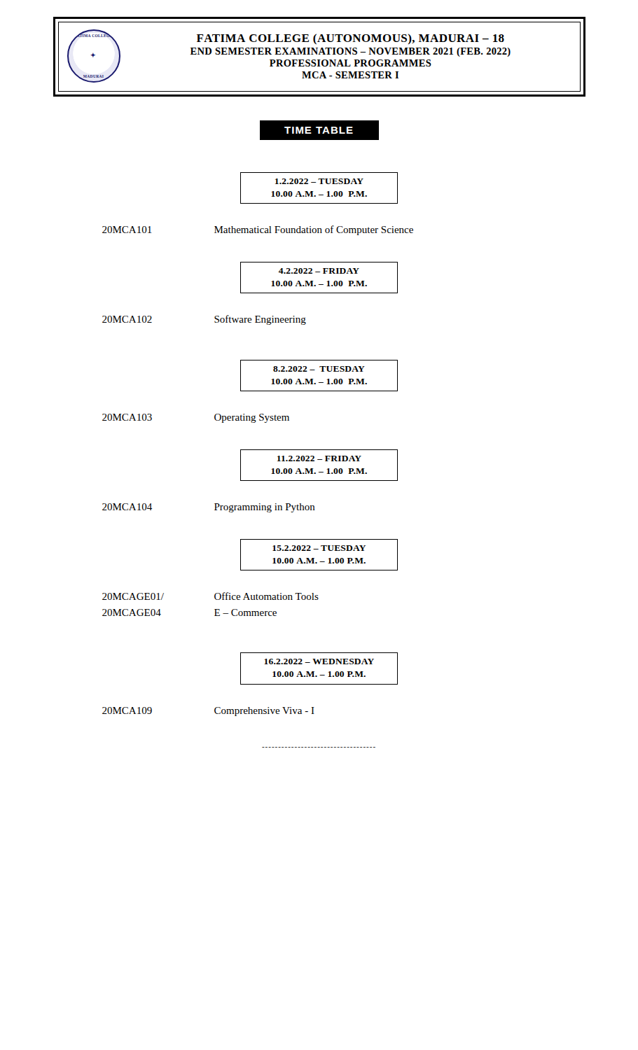FATIMA COLLEGE ✦ MADURAI
FATIMA COLLEGE (AUTONOMOUS), MADURAI – 18
END SEMESTER EXAMINATIONS – NOVEMBER 2021 (FEB. 2022)
PROFESSIONAL PROGRAMMES
MCA - SEMESTER I
TIME TABLE
1.2.2022 – TUESDAY 10.00 A.M. – 1.00 P.M.
20MCA101
Mathematical Foundation of Computer Science
4.2.2022 – FRIDAY 10.00 A.M. – 1.00 P.M.
20MCA102
Software Engineering
8.2.2022 – TUESDAY 10.00 A.M. – 1.00 P.M.
20MCA103
Operating System
11.2.2022 – FRIDAY 10.00 A.M. – 1.00 P.M.
20MCA104
Programming in Python
15.2.2022 – TUESDAY 10.00 A.M. – 1.00 P.M.
20MCAGE01/ 20MCAGE04
Office Automation Tools E – Commerce
16.2.2022 – WEDNESDAY 10.00 A.M. – 1.00 P.M.
20MCA109
Comprehensive Viva - I
-----------------------------------